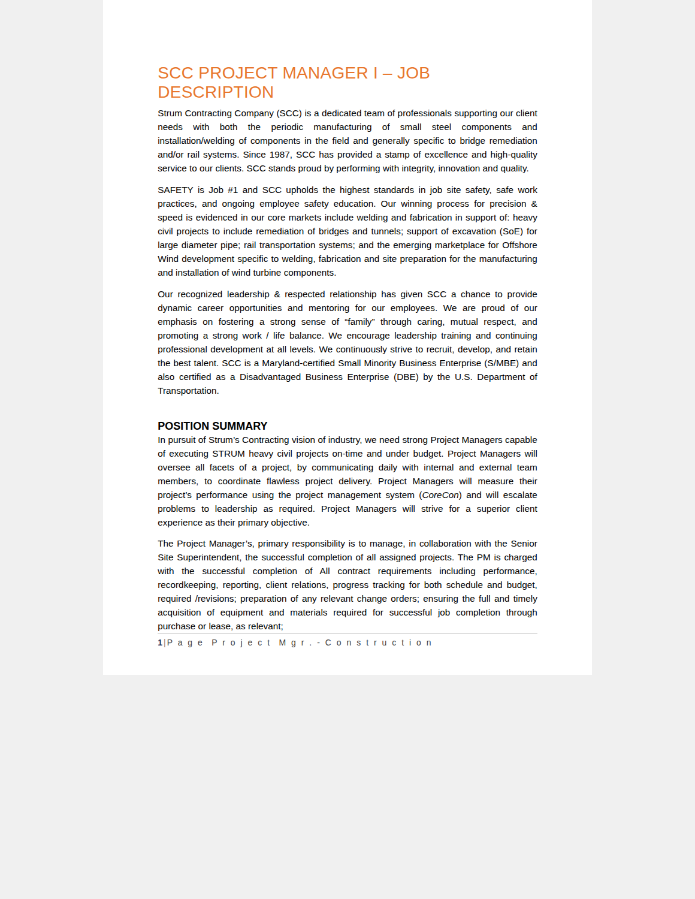SCC PROJECT MANAGER I – JOB DESCRIPTION
Strum Contracting Company (SCC) is a dedicated team of professionals supporting our client needs with both the periodic manufacturing of small steel components and installation/welding of components in the field and generally specific to bridge remediation and/or rail systems. Since 1987, SCC has provided a stamp of excellence and high-quality service to our clients. SCC stands proud by performing with integrity, innovation and quality.
SAFETY is Job #1 and SCC upholds the highest standards in job site safety, safe work practices, and ongoing employee safety education. Our winning process for precision & speed is evidenced in our core markets include welding and fabrication in support of: heavy civil projects to include remediation of bridges and tunnels; support of excavation (SoE) for large diameter pipe; rail transportation systems; and the emerging marketplace for Offshore Wind development specific to welding, fabrication and site preparation for the manufacturing and installation of wind turbine components.
Our recognized leadership & respected relationship has given SCC a chance to provide dynamic career opportunities and mentoring for our employees. We are proud of our emphasis on fostering a strong sense of “family” through caring, mutual respect, and promoting a strong work / life balance. We encourage leadership training and continuing professional development at all levels. We continuously strive to recruit, develop, and retain the best talent. SCC is a Maryland-certified Small Minority Business Enterprise (S/MBE) and also certified as a Disadvantaged Business Enterprise (DBE) by the U.S. Department of Transportation.
POSITION SUMMARY
In pursuit of Strum’s Contracting vision of industry, we need strong Project Managers capable of executing STRUM heavy civil projects on-time and under budget. Project Managers will oversee all facets of a project, by communicating daily with internal and external team members, to coordinate flawless project delivery. Project Managers will measure their project’s performance using the project management system (CoreCon) and will escalate problems to leadership as required. Project Managers will strive for a superior client experience as their primary objective.
The Project Manager’s, primary responsibility is to manage, in collaboration with the Senior Site Superintendent, the successful completion of all assigned projects. The PM is charged with the successful completion of All contract requirements including performance, recordkeeping, reporting, client relations, progress tracking for both schedule and budget, required /revisions; preparation of any relevant change orders; ensuring the full and timely acquisition of equipment and materials required for successful job completion through purchase or lease, as relevant;
1|P a g e P r o j e c t M g r . - C o n s t r u c t i o n